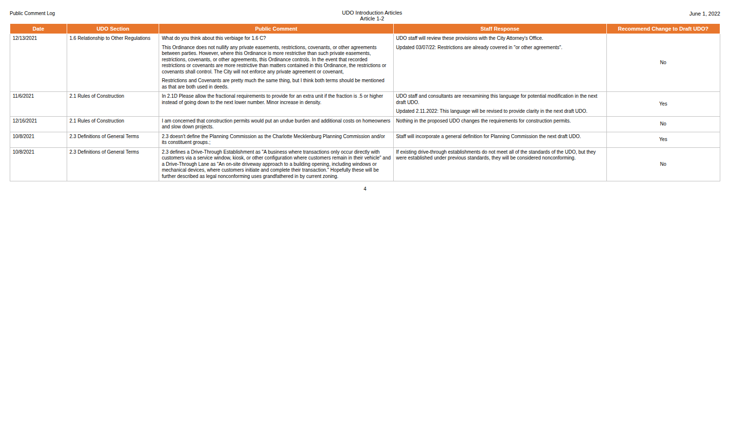Public Comment Log
UDO Introduction Articles
Article 1-2
June 1, 2022
| Date | UDO Section | Public Comment | Staff Response | Recommend Change to Draft UDO? |
| --- | --- | --- | --- | --- |
| 12/13/2021 | 1.6 Relationship to Other Regulations | What do you think about this verbiage for 1.6 C? This Ordinance does not nullify any private easements, restrictions, covenants, or other agreements between parties. However, where this Ordinance is more restrictive than such private easements, restrictions, covenants, or other agreements, this Ordinance controls. In the event that recorded restrictions or covenants are more restrictive than matters contained in this Ordinance, the restrictions or covenants shall control. The City will not enforce any private agreement or covenant, Restrictions and Covenants are pretty much the same thing, but I think both terms should be mentioned as that are both used in deeds. | UDO staff will review these provisions with the City Attorney's Office. Updated 03/07/22: Restrictions are already covered in "or other agreements". | No |
| 11/6/2021 | 2.1 Rules of Construction | In 2.1D Please allow the fractional requirements to provide for an extra unit if the fraction is .5 or higher instead of going down to the next lower number. Minor increase in density. | UDO staff and consultants are reexamining this language for potential modification in the next draft UDO. Updated 2.11.2022: This language will be revised to provide clarity in the next draft UDO. | Yes |
| 12/16/2021 | 2.1 Rules of Construction | I am concerned that construction permits would put an undue burden and additional costs on homeowners and slow down projects. | Nothing in the proposed UDO changes the requirements for construction permits. | No |
| 10/8/2021 | 2.3 Definitions of General Terms | 2.3 doesn't define the Planning Commission as the Charlotte Mecklenburg Planning Commission and/or its constituent groups.; | Staff will incorporate a general definition for Planning Commission the next draft UDO. | Yes |
| 10/8/2021 | 2.3 Definitions of General Terms | 2.3 defines a Drive-Through Establishment as "A business where transactions only occur directly with customers via a service window, kiosk, or other configuration where customers remain in their vehicle" and a Drive-Through Lane as "An on-site driveway approach to a building opening, including windows or mechanical devices, where customers initiate and complete their transaction." Hopefully these will be further described as legal nonconforming uses grandfathered in by current zoning. | If existing drive-through establishments do not meet all of the standards of the UDO, but they were established under previous standards, they will be considered nonconforming. | No |
4